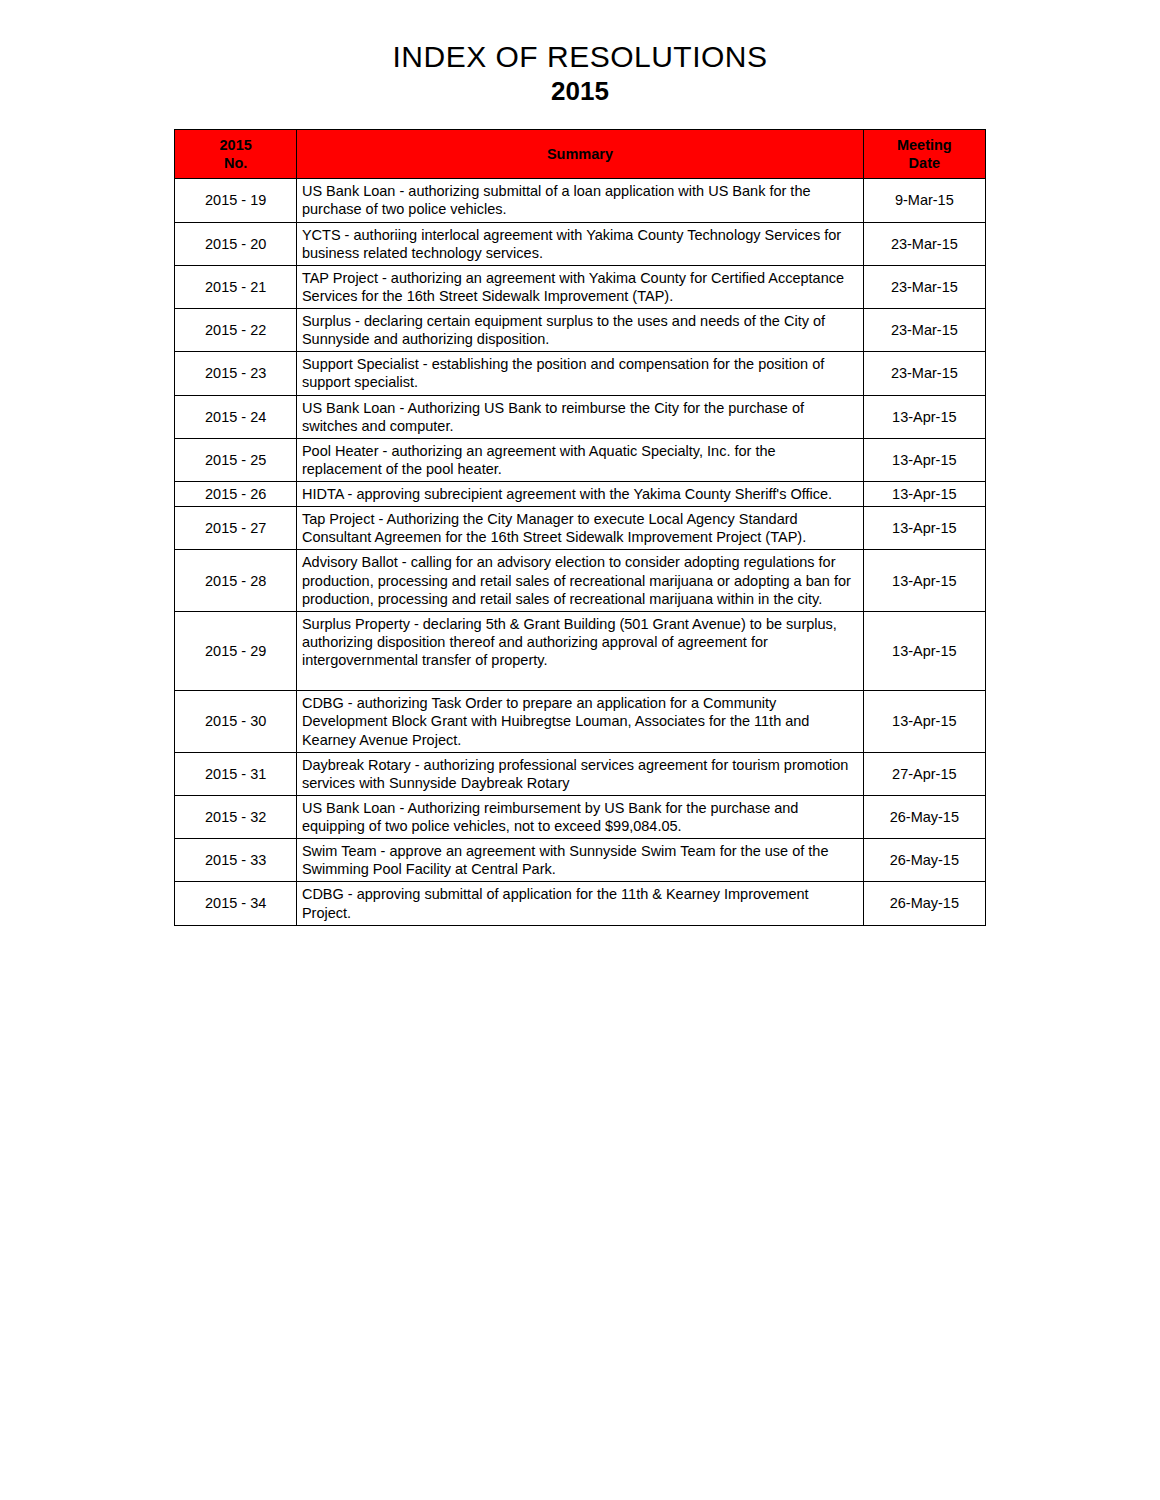INDEX OF RESOLUTIONS
2015
| 2015 No. | Summary | Meeting Date |
| --- | --- | --- |
| 2015 - 19 | US Bank Loan - authorizing submittal of a loan application with US Bank for the purchase of two police vehicles. | 9-Mar-15 |
| 2015 - 20 | YCTS - authoriing interlocal agreement with Yakima County Technology Services for business related technology services. | 23-Mar-15 |
| 2015 - 21 | TAP Project - authorizing an agreement with Yakima County for Certified Acceptance Services for the 16th Street Sidewalk Improvement (TAP). | 23-Mar-15 |
| 2015 - 22 | Surplus - declaring certain equipment surplus to the uses and needs of the City of Sunnyside and authorizing disposition. | 23-Mar-15 |
| 2015 - 23 | Support Specialist - establishing the position and compensation for the position of support specialist. | 23-Mar-15 |
| 2015 - 24 | US Bank Loan - Authorizing US Bank to reimburse the City for the purchase of switches and computer. | 13-Apr-15 |
| 2015 - 25 | Pool Heater - authorizing an agreement with Aquatic Specialty, Inc. for the replacement of the pool heater. | 13-Apr-15 |
| 2015 - 26 | HIDTA - approving subrecipient agreement with the Yakima County Sheriff's Office. | 13-Apr-15 |
| 2015 - 27 | Tap Project - Authorizing the City Manager to execute Local Agency Standard Consultant Agreemen for the 16th Street Sidewalk Improvement Project (TAP). | 13-Apr-15 |
| 2015 - 28 | Advisory Ballot - calling for an advisory election to consider adopting regulations for production, processing and retail sales of recreational marijuana or adopting a ban for production, processing and retail sales of recreational marijuana within in the city. | 13-Apr-15 |
| 2015 - 29 | Surplus Property - declaring 5th & Grant Building (501 Grant Avenue) to be surplus, authorizing disposition thereof and authorizing approval of agreement for intergovernmental transfer of property. | 13-Apr-15 |
| 2015 - 30 | CDBG - authorizing Task Order to prepare an application for a Community Development Block Grant with Huibregtse Louman, Associates for the 11th and Kearney Avenue Project. | 13-Apr-15 |
| 2015 - 31 | Daybreak Rotary - authorizing professional services agreement for tourism promotion services with Sunnyside Daybreak Rotary | 27-Apr-15 |
| 2015 - 32 | US Bank Loan - Authorizing reimbursement by US Bank for the purchase and equipping of two police vehicles, not to exceed $99,084.05. | 26-May-15 |
| 2015 - 33 | Swim Team - approve an agreement with Sunnyside Swim Team for the use of the Swimming Pool Facility at Central Park. | 26-May-15 |
| 2015 - 34 | CDBG - approving submittal of application for the 11th & Kearney Improvement Project. | 26-May-15 |